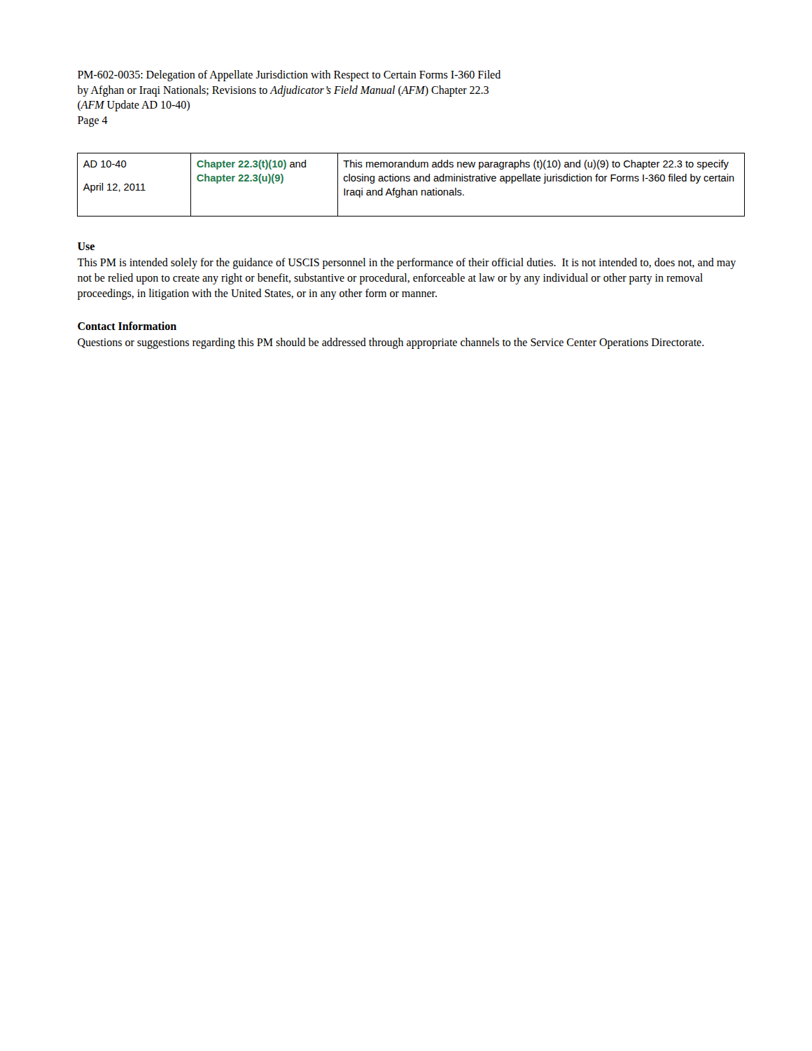PM-602-0035: Delegation of Appellate Jurisdiction with Respect to Certain Forms I-360 Filed
by Afghan or Iraqi Nationals; Revisions to Adjudicator’s Field Manual (AFM) Chapter 22.3
(AFM Update AD 10-40)
Page 4
| AD 10-40 April 12, 2011 | Chapter 22.3(t)(10) and Chapter 22.3(u)(9) | This memorandum adds new paragraphs (t)(10) and (u)(9) to Chapter 22.3 to specify closing actions and administrative appellate jurisdiction for Forms I-360 filed by certain Iraqi and Afghan nationals. |
Use
This PM is intended solely for the guidance of USCIS personnel in the performance of their official duties. It is not intended to, does not, and may not be relied upon to create any right or benefit, substantive or procedural, enforceable at law or by any individual or other party in removal proceedings, in litigation with the United States, or in any other form or manner.
Contact Information
Questions or suggestions regarding this PM should be addressed through appropriate channels to the Service Center Operations Directorate.